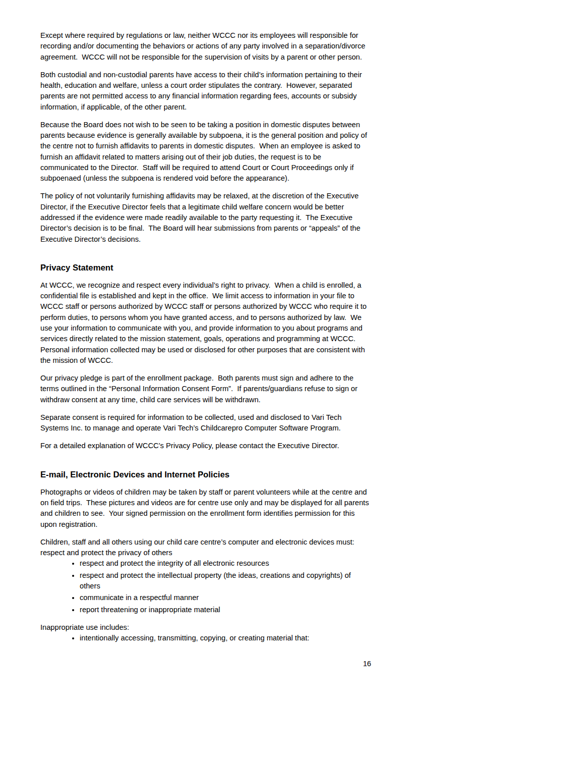Except where required by regulations or law, neither WCCC nor its employees will responsible for recording and/or documenting the behaviors or actions of any party involved in a separation/divorce agreement. WCCC will not be responsible for the supervision of visits by a parent or other person.
Both custodial and non-custodial parents have access to their child’s information pertaining to their health, education and welfare, unless a court order stipulates the contrary. However, separated parents are not permitted access to any financial information regarding fees, accounts or subsidy information, if applicable, of the other parent.
Because the Board does not wish to be seen to be taking a position in domestic disputes between parents because evidence is generally available by subpoena, it is the general position and policy of the centre not to furnish affidavits to parents in domestic disputes. When an employee is asked to furnish an affidavit related to matters arising out of their job duties, the request is to be communicated to the Director. Staff will be required to attend Court or Court Proceedings only if subpoenaed (unless the subpoena is rendered void before the appearance).
The policy of not voluntarily furnishing affidavits may be relaxed, at the discretion of the Executive Director, if the Executive Director feels that a legitimate child welfare concern would be better addressed if the evidence were made readily available to the party requesting it. The Executive Director’s decision is to be final. The Board will hear submissions from parents or “appeals” of the Executive Director’s decisions.
Privacy Statement
At WCCC, we recognize and respect every individual’s right to privacy. When a child is enrolled, a confidential file is established and kept in the office. We limit access to information in your file to WCCC staff or persons authorized by WCCC staff or persons authorized by WCCC who require it to perform duties, to persons whom you have granted access, and to persons authorized by law. We use your information to communicate with you, and provide information to you about programs and services directly related to the mission statement, goals, operations and programming at WCCC. Personal information collected may be used or disclosed for other purposes that are consistent with the mission of WCCC.
Our privacy pledge is part of the enrollment package. Both parents must sign and adhere to the terms outlined in the “Personal Information Consent Form”. If parents/guardians refuse to sign or withdraw consent at any time, child care services will be withdrawn.
Separate consent is required for information to be collected, used and disclosed to Vari Tech Systems Inc. to manage and operate Vari Tech’s Childcarepro Computer Software Program.
For a detailed explanation of WCCC’s Privacy Policy, please contact the Executive Director.
E-mail, Electronic Devices and Internet Policies
Photographs or videos of children may be taken by staff or parent volunteers while at the centre and on field trips. These pictures and videos are for centre use only and may be displayed for all parents and children to see. Your signed permission on the enrollment form identifies permission for this upon registration.
Children, staff and all others using our child care centre’s computer and electronic devices must:
respect and protect the privacy of others
respect and protect the integrity of all electronic resources
respect and protect the intellectual property (the ideas, creations and copyrights) of others
communicate in a respectful manner
report threatening or inappropriate material
Inappropriate use includes:
intentionally accessing, transmitting, copying, or creating material that:
16